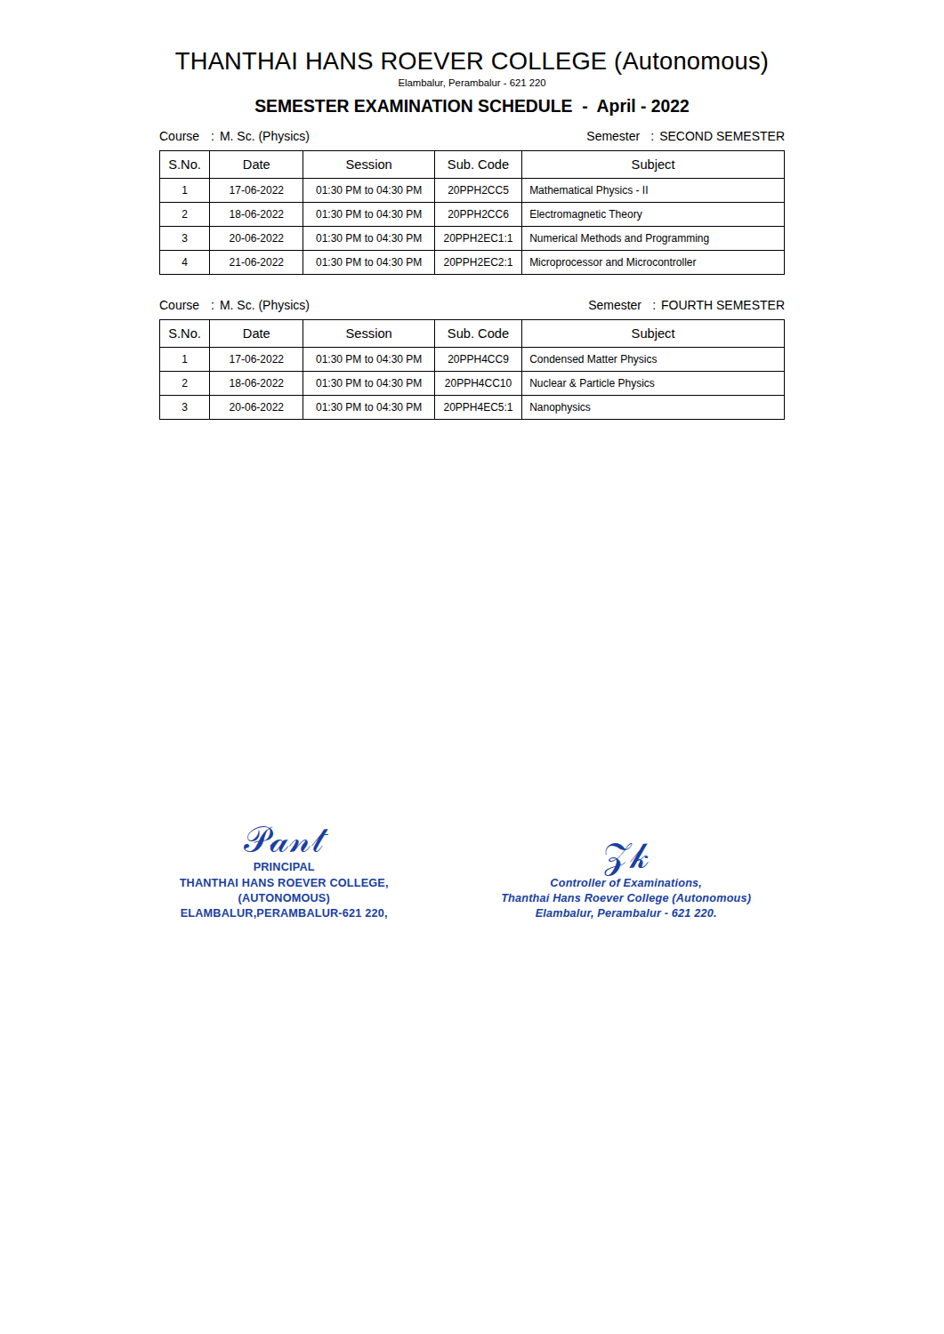THANTHAI HANS ROEVER COLLEGE (Autonomous)
Elambalur, Perambalur - 621 220
SEMESTER EXAMINATION SCHEDULE - April - 2022
Course: M. Sc. (Physics)
Semester: SECOND SEMESTER
| S.No. | Date | Session | Sub. Code | Subject |
| --- | --- | --- | --- | --- |
| 1 | 17-06-2022 | 01:30 PM to 04:30 PM | 20PPH2CC5 | Mathematical Physics - II |
| 2 | 18-06-2022 | 01:30 PM to 04:30 PM | 20PPH2CC6 | Electromagnetic Theory |
| 3 | 20-06-2022 | 01:30 PM to 04:30 PM | 20PPH2EC1:1 | Numerical Methods and Programming |
| 4 | 21-06-2022 | 01:30 PM to 04:30 PM | 20PPH2EC2:1 | Microprocessor and Microcontroller |
Course: M. Sc. (Physics)
Semester: FOURTH SEMESTER
| S.No. | Date | Session | Sub. Code | Subject |
| --- | --- | --- | --- | --- |
| 1 | 17-06-2022 | 01:30 PM to 04:30 PM | 20PPH4CC9 | Condensed Matter Physics |
| 2 | 18-06-2022 | 01:30 PM to 04:30 PM | 20PPH4CC10 | Nuclear & Particle Physics |
| 3 | 20-06-2022 | 01:30 PM to 04:30 PM | 20PPH4EC5:1 | Nanophysics |
𝒫𝒶𝓃𝓉
PRINCIPAL THANTHAI HANS ROEVER COLLEGE, (AUTONOMOUS) ELAMBALUR,PERAMBALUR-621 220,
𝒵𝓀
Controller of Examinations, Thanthai Hans Roever College (Autonomous) Elambalur, Perambalur - 621 220.